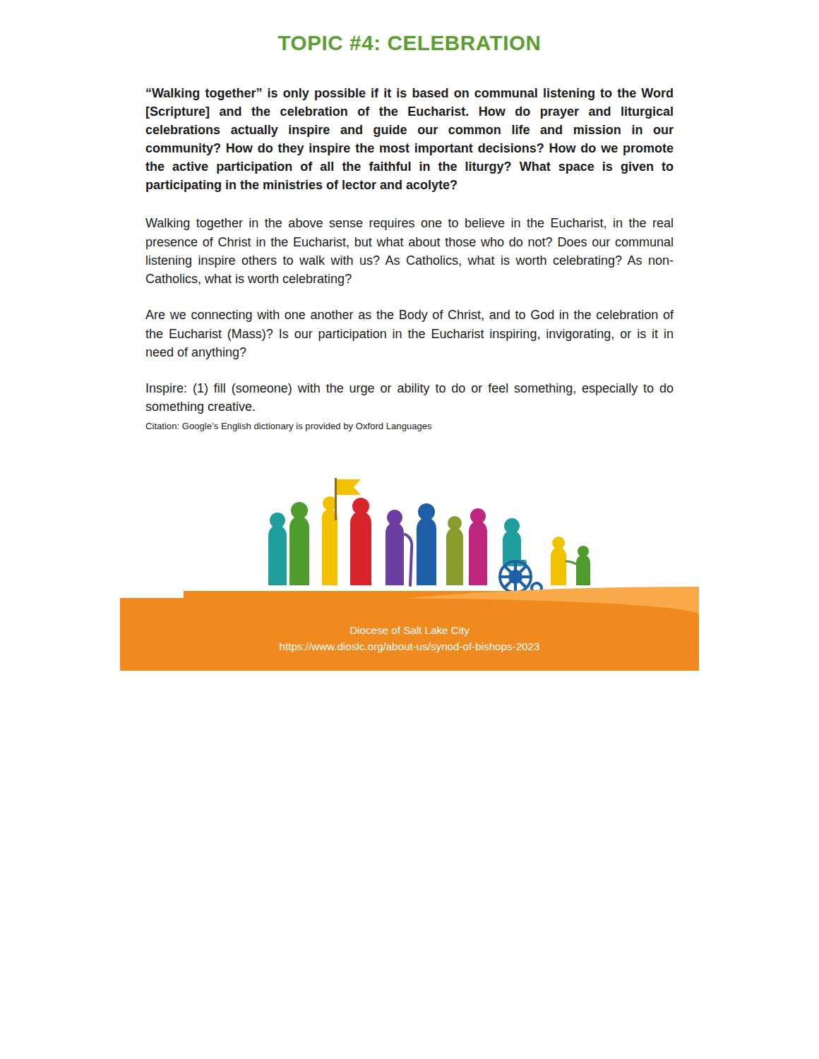TOPIC #4: CELEBRATION
“Walking together” is only possible if it is based on communal listening to the Word [Scripture] and the celebration of the Eucharist. How do prayer and liturgical celebrations actually inspire and guide our common life and mission in our community? How do they inspire the most important decisions? How do we promote the active participation of all the faithful in the liturgy? What space is given to participating in the ministries of lector and acolyte?
Walking together in the above sense requires one to believe in the Eucharist, in the real presence of Christ in the Eucharist, but what about those who do not? Does our communal listening inspire others to walk with us? As Catholics, what is worth celebrating? As non-Catholics, what is worth celebrating?
Are we connecting with one another as the Body of Christ, and to God in the celebration of the Eucharist (Mass)? Is our participation in the Eucharist inspiring, invigorating, or is it in need of anything?
Inspire: (1) fill (someone) with the urge or ability to do or feel something, especially to do something creative.
Citation: Google’s English dictionary is provided by Oxford Languages
Illustration of a diverse group of people walking together Colorful silhouettes of adults, children, a person using a cane, a person in a wheelchair, and a figure carrying a flag, all moving forward together.
Diocese of Salt Lake City
https://www.dioslc.org/about-us/synod-of-bishops-2023